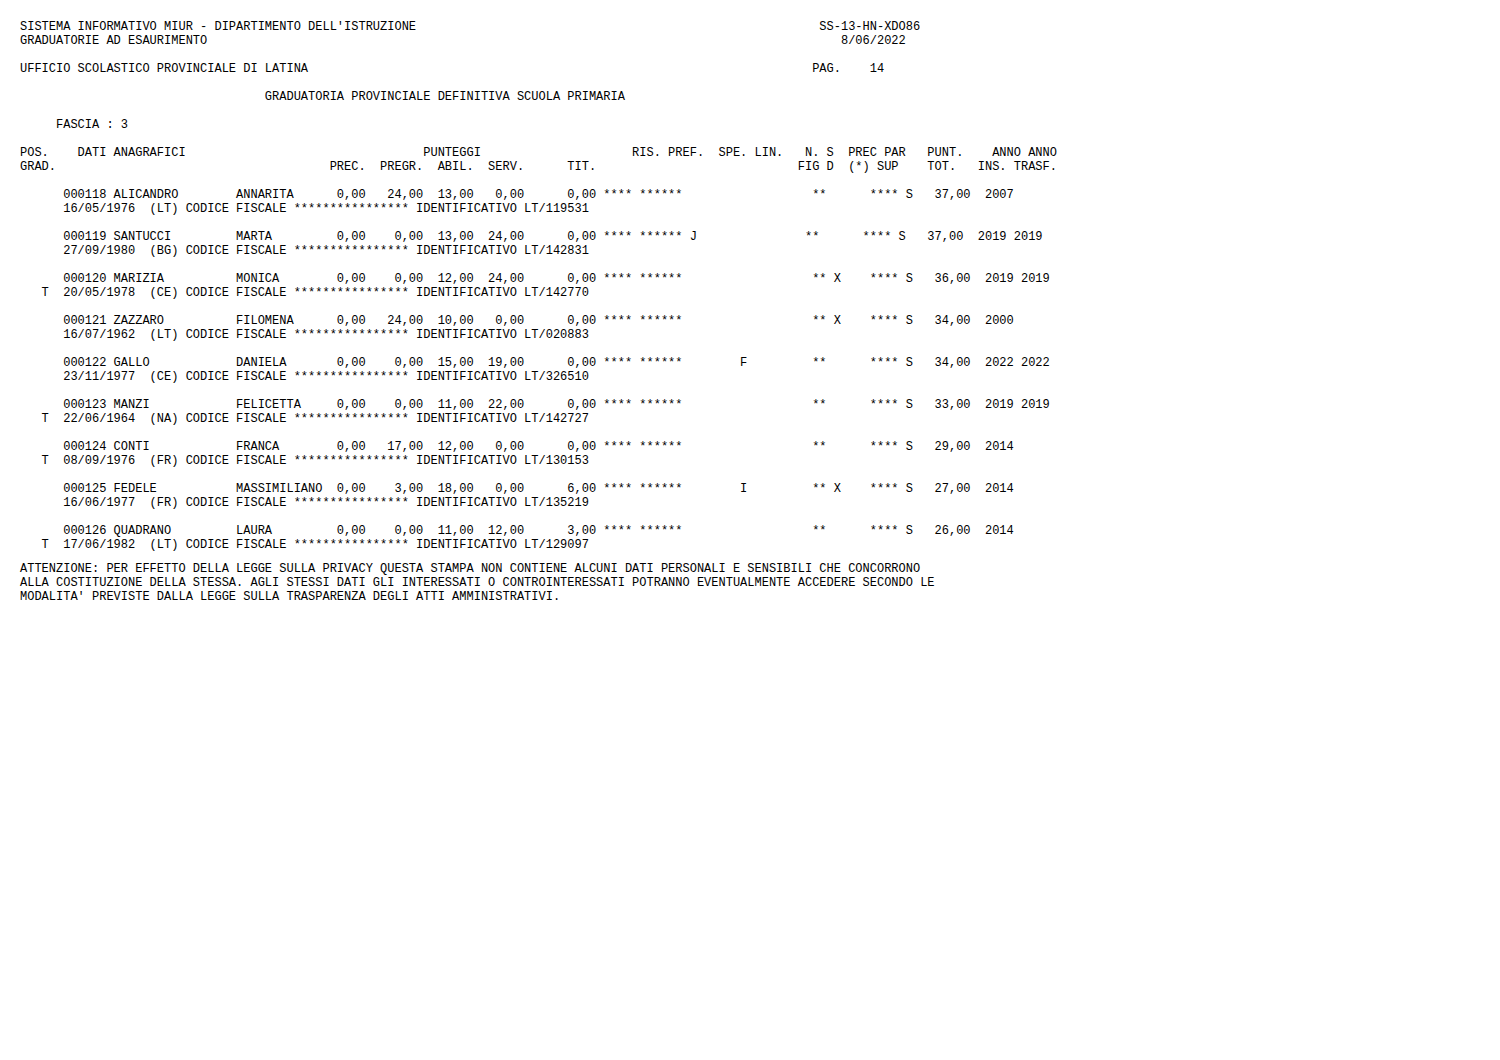SISTEMA INFORMATIVO MIUR - DIPARTIMENTO DELL'ISTRUZIONE                                                        SS-13-HN-XDO86
GRADUATORIE AD ESAURIMENTO                                                                                        8/06/2022

UFFICIO SCOLASTICO PROVINCIALE DI LATINA                                                                      PAG.    14

                                  GRADUATORIA PROVINCIALE DEFINITIVA SCUOLA PRIMARIA

     FASCIA : 3

POS.    DATI ANAGRAFICI                                 PUNTEGGI                     RIS. PREF.  SPE. LIN.   N. S  PREC PAR   PUNT.    ANNO ANNO
GRAD.                                      PREC.  PREGR.  ABIL.  SERV.      TIT.                            FIG D  (*) SUP    TOT.   INS. TRASF.

      000118 ALICANDRO        ANNARITA      0,00   24,00  13,00   0,00      0,00 **** ******                  **      **** S   37,00  2007
      16/05/1976  (LT) CODICE FISCALE **************** IDENTIFICATIVO LT/119531

      000119 SANTUCCI         MARTA         0,00    0,00  13,00  24,00      0,00 **** ****** J               **      **** S   37,00  2019 2019
      27/09/1980  (BG) CODICE FISCALE **************** IDENTIFICATIVO LT/142831

      000120 MARIZIA          MONICA        0,00    0,00  12,00  24,00      0,00 **** ******                  ** X    **** S   36,00  2019 2019
   T  20/05/1978  (CE) CODICE FISCALE **************** IDENTIFICATIVO LT/142770

      000121 ZAZZARO          FILOMENA      0,00   24,00  10,00   0,00      0,00 **** ******                  ** X    **** S   34,00  2000
      16/07/1962  (LT) CODICE FISCALE **************** IDENTIFICATIVO LT/020883

      000122 GALLO            DANIELA       0,00    0,00  15,00  19,00      0,00 **** ******        F         **      **** S   34,00  2022 2022
      23/11/1977  (CE) CODICE FISCALE **************** IDENTIFICATIVO LT/326510

      000123 MANZI            FELICETTA     0,00    0,00  11,00  22,00      0,00 **** ******                  **      **** S   33,00  2019 2019
   T  22/06/1964  (NA) CODICE FISCALE **************** IDENTIFICATIVO LT/142727

      000124 CONTI            FRANCA        0,00   17,00  12,00   0,00      0,00 **** ******                  **      **** S   29,00  2014
   T  08/09/1976  (FR) CODICE FISCALE **************** IDENTIFICATIVO LT/130153

      000125 FEDELE           MASSIMILIANO  0,00    3,00  18,00   0,00      6,00 **** ******        I         ** X    **** S   27,00  2014
      16/06/1977  (FR) CODICE FISCALE **************** IDENTIFICATIVO LT/135219

      000126 QUADRANO         LAURA         0,00    0,00  11,00  12,00      3,00 **** ******                  **      **** S   26,00  2014
   T  17/06/1982  (LT) CODICE FISCALE **************** IDENTIFICATIVO LT/129097
ATTENZIONE: PER EFFETTO DELLA LEGGE SULLA PRIVACY QUESTA STAMPA NON CONTIENE ALCUNI DATI PERSONALI E SENSIBILI CHE CONCORRONO
ALLA COSTITUZIONE DELLA STESSA. AGLI STESSI DATI GLI INTERESSATI O CONTROINTERESSATI POTRANNO EVENTUALMENTE ACCEDERE SECONDO LE
MODALITA' PREVISTE DALLA LEGGE SULLA TRASPARENZA DEGLI ATTI AMMINISTRATIVI.